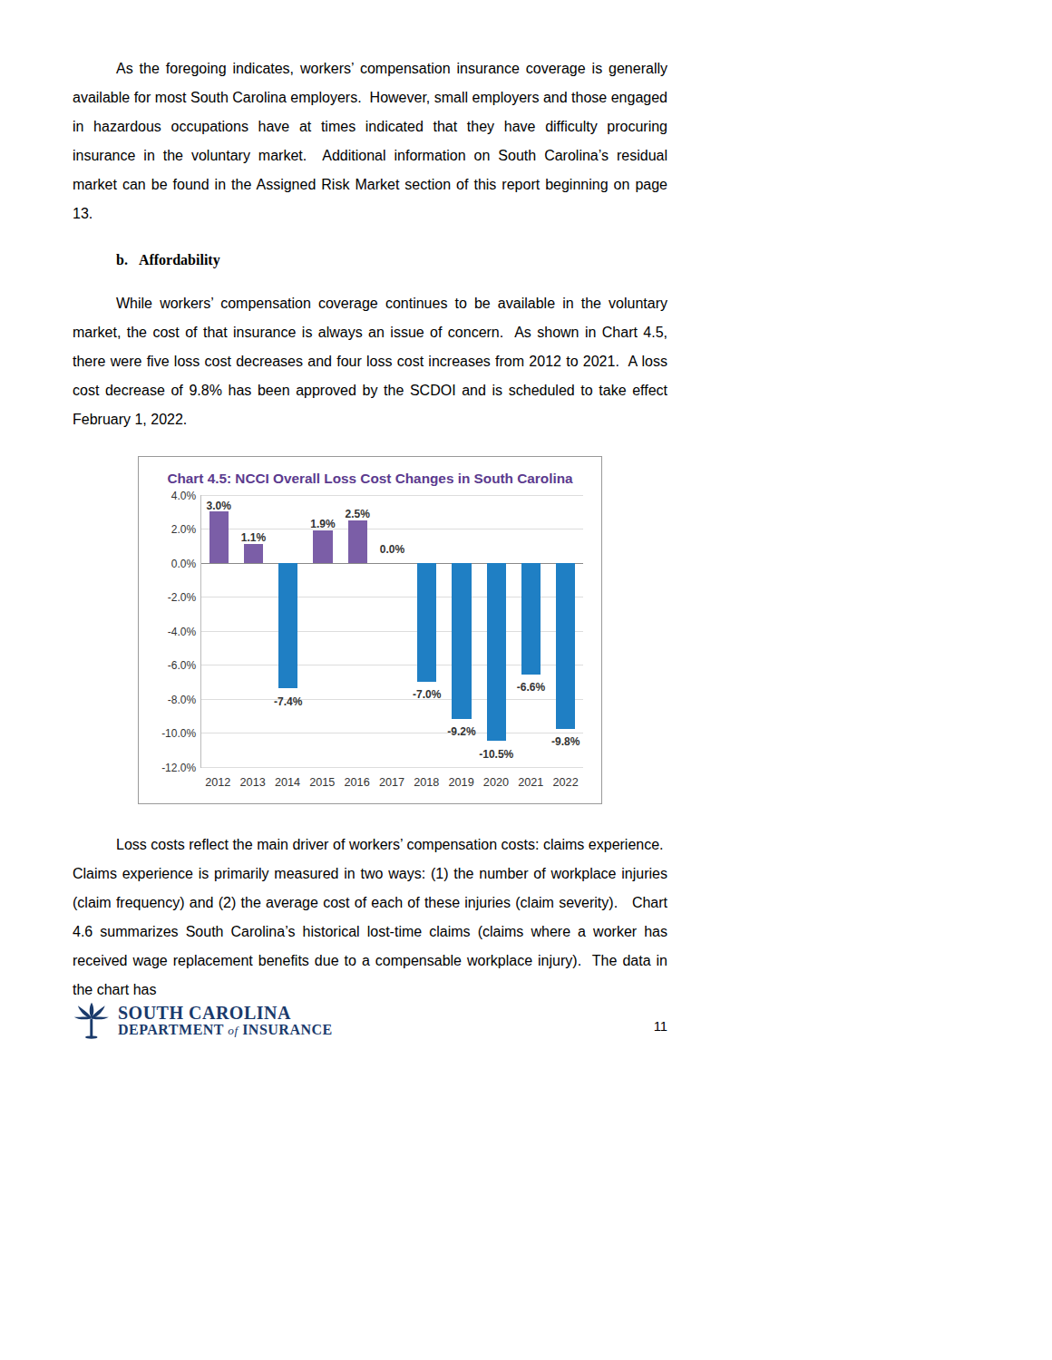As the foregoing indicates, workers’ compensation insurance coverage is generally available for most South Carolina employers. However, small employers and those engaged in hazardous occupations have at times indicated that they have difficulty procuring insurance in the voluntary market. Additional information on South Carolina’s residual market can be found in the Assigned Risk Market section of this report beginning on page 13.
b. Affordability
While workers’ compensation coverage continues to be available in the voluntary market, the cost of that insurance is always an issue of concern. As shown in Chart 4.5, there were five loss cost decreases and four loss cost increases from 2012 to 2021. A loss cost decrease of 9.8% has been approved by the SCDOI and is scheduled to take effect February 1, 2022.
Chart 4.5: NCCI Overall Loss Cost Changes in South Carolina
4.0%
2.0%
0.0%
-2.0%
-4.0%
-6.0%
-8.0%
-10.0%
-12.0%
3.0%
1.1%
-7.4%
1.9%
2.5%
0.0%
-7.0%
-9.2%
-10.5%
-6.6%
-9.8%
2012
2013
2014
2015
2016
2017
2018
2019
2020
2021
2022
Loss costs reflect the main driver of workers’ compensation costs: claims experience. Claims experience is primarily measured in two ways: (1) the number of workplace injuries (claim frequency) and (2) the average cost of each of these injuries (claim severity). Chart 4.6 summarizes South Carolina’s historical lost-time claims (claims where a worker has received wage replacement benefits due to a compensable workplace injury). The data in the chart has
SOUTH CAROLINA
DEPARTMENT of INSURANCE
11